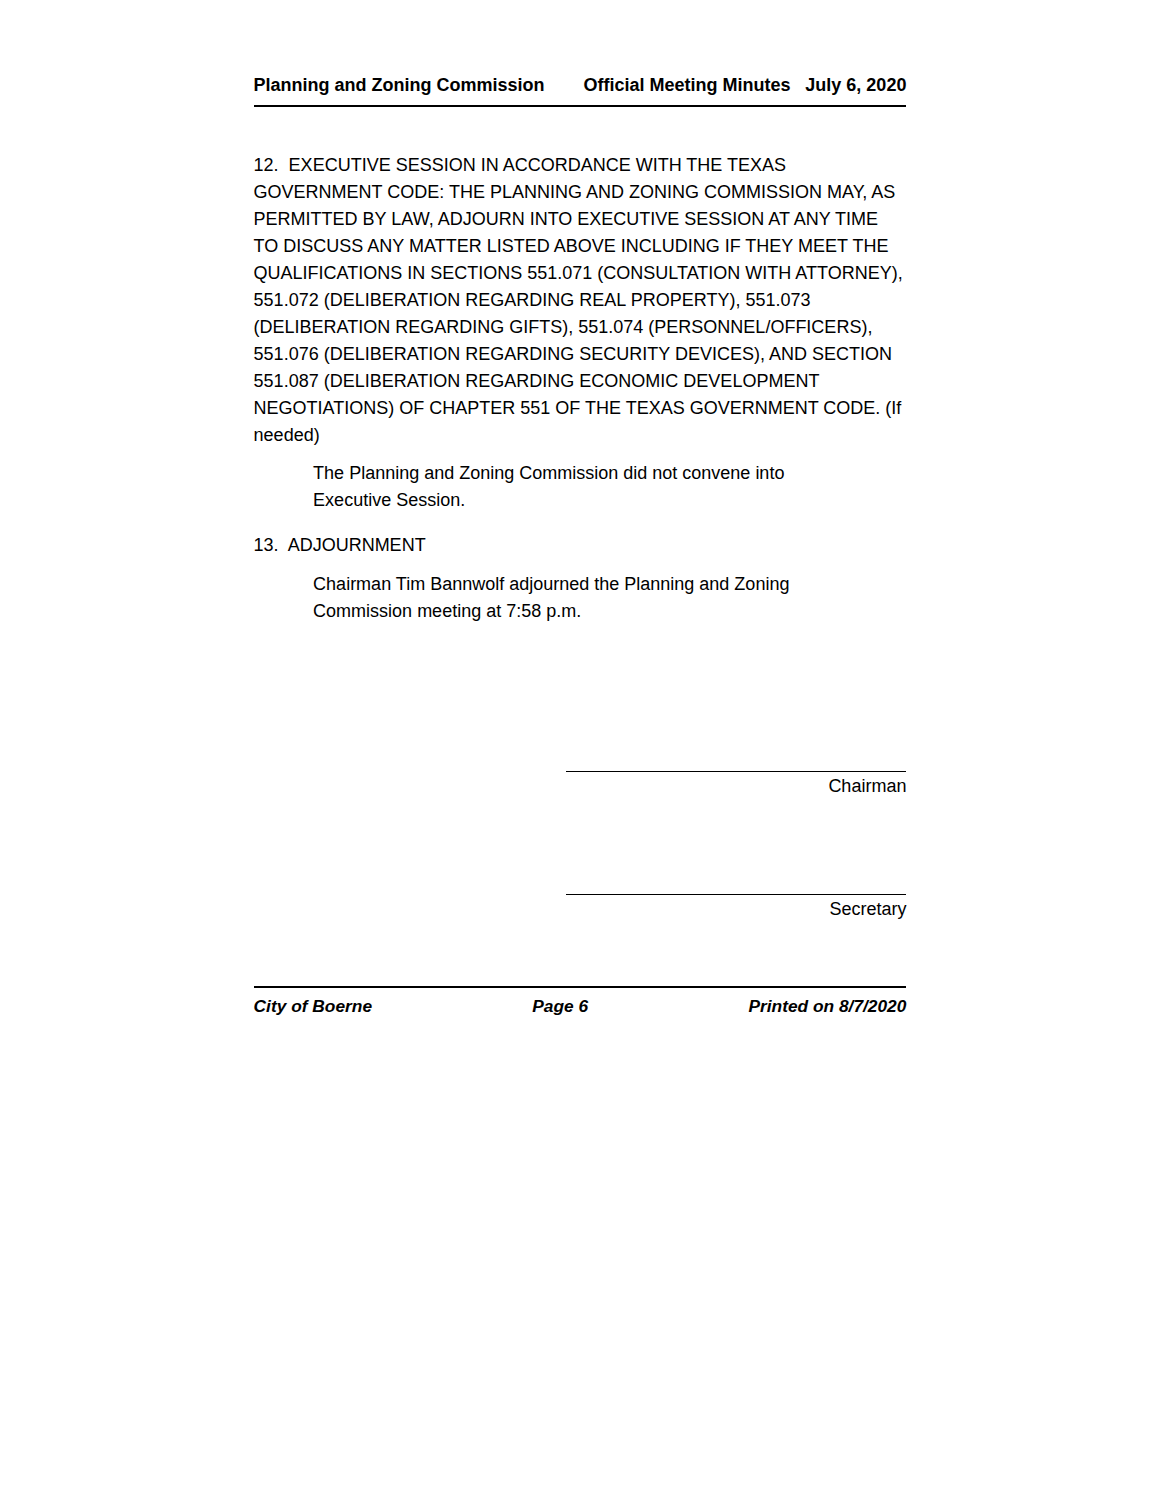Planning and Zoning Commission
Official Meeting Minutes
July 6, 2020
12. EXECUTIVE SESSION IN ACCORDANCE WITH THE TEXAS GOVERNMENT CODE: THE PLANNING AND ZONING COMMISSION MAY, AS PERMITTED BY LAW, ADJOURN INTO EXECUTIVE SESSION AT ANY TIME TO DISCUSS ANY MATTER LISTED ABOVE INCLUDING IF THEY MEET THE QUALIFICATIONS IN SECTIONS 551.071 (CONSULTATION WITH ATTORNEY), 551.072 (DELIBERATION REGARDING REAL PROPERTY), 551.073 (DELIBERATION REGARDING GIFTS), 551.074 (PERSONNEL/OFFICERS), 551.076 (DELIBERATION REGARDING SECURITY DEVICES), AND SECTION 551.087 (DELIBERATION REGARDING ECONOMIC DEVELOPMENT NEGOTIATIONS) OF CHAPTER 551 OF THE TEXAS GOVERNMENT CODE. (If needed)
The Planning and Zoning Commission did not convene into Executive Session.
13. ADJOURNMENT
Chairman Tim Bannwolf adjourned the Planning and Zoning Commission meeting at 7:58 p.m.
Chairman
Secretary
City of Boerne
Page 6
Printed on 8/7/2020